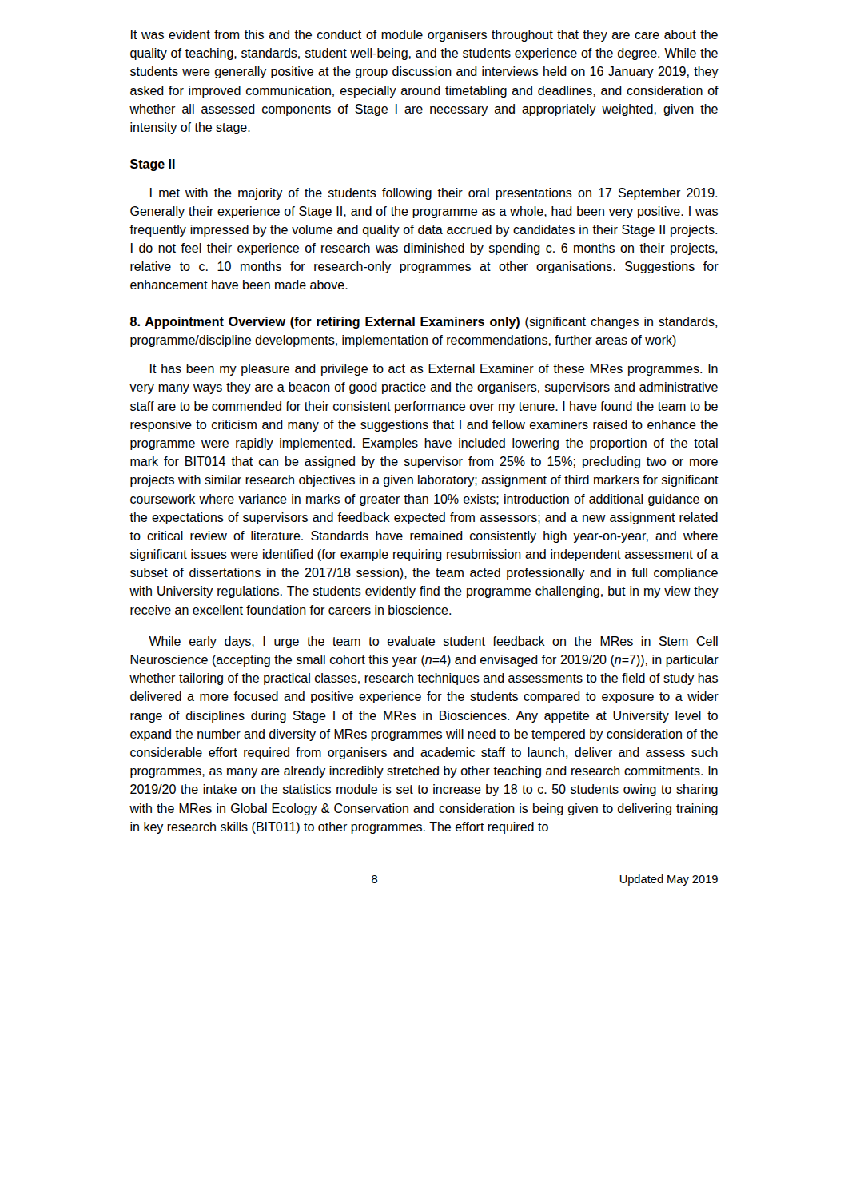It was evident from this and the conduct of module organisers throughout that they are care about the quality of teaching, standards, student well-being, and the students experience of the degree. While the students were generally positive at the group discussion and interviews held on 16 January 2019, they asked for improved communication, especially around timetabling and deadlines, and consideration of whether all assessed components of Stage I are necessary and appropriately weighted, given the intensity of the stage.
Stage II
I met with the majority of the students following their oral presentations on 17 September 2019. Generally their experience of Stage II, and of the programme as a whole, had been very positive. I was frequently impressed by the volume and quality of data accrued by candidates in their Stage II projects. I do not feel their experience of research was diminished by spending c. 6 months on their projects, relative to c. 10 months for research-only programmes at other organisations. Suggestions for enhancement have been made above.
8. Appointment Overview (for retiring External Examiners only) (significant changes in standards, programme/discipline developments, implementation of recommendations, further areas of work)
It has been my pleasure and privilege to act as External Examiner of these MRes programmes. In very many ways they are a beacon of good practice and the organisers, supervisors and administrative staff are to be commended for their consistent performance over my tenure. I have found the team to be responsive to criticism and many of the suggestions that I and fellow examiners raised to enhance the programme were rapidly implemented. Examples have included lowering the proportion of the total mark for BIT014 that can be assigned by the supervisor from 25% to 15%; precluding two or more projects with similar research objectives in a given laboratory; assignment of third markers for significant coursework where variance in marks of greater than 10% exists; introduction of additional guidance on the expectations of supervisors and feedback expected from assessors; and a new assignment related to critical review of literature. Standards have remained consistently high year-on-year, and where significant issues were identified (for example requiring resubmission and independent assessment of a subset of dissertations in the 2017/18 session), the team acted professionally and in full compliance with University regulations. The students evidently find the programme challenging, but in my view they receive an excellent foundation for careers in bioscience.
While early days, I urge the team to evaluate student feedback on the MRes in Stem Cell Neuroscience (accepting the small cohort this year (n=4) and envisaged for 2019/20 (n=7)), in particular whether tailoring of the practical classes, research techniques and assessments to the field of study has delivered a more focused and positive experience for the students compared to exposure to a wider range of disciplines during Stage I of the MRes in Biosciences. Any appetite at University level to expand the number and diversity of MRes programmes will need to be tempered by consideration of the considerable effort required from organisers and academic staff to launch, deliver and assess such programmes, as many are already incredibly stretched by other teaching and research commitments. In 2019/20 the intake on the statistics module is set to increase by 18 to c. 50 students owing to sharing with the MRes in Global Ecology & Conservation and consideration is being given to delivering training in key research skills (BIT011) to other programmes. The effort required to
8 Updated May 2019